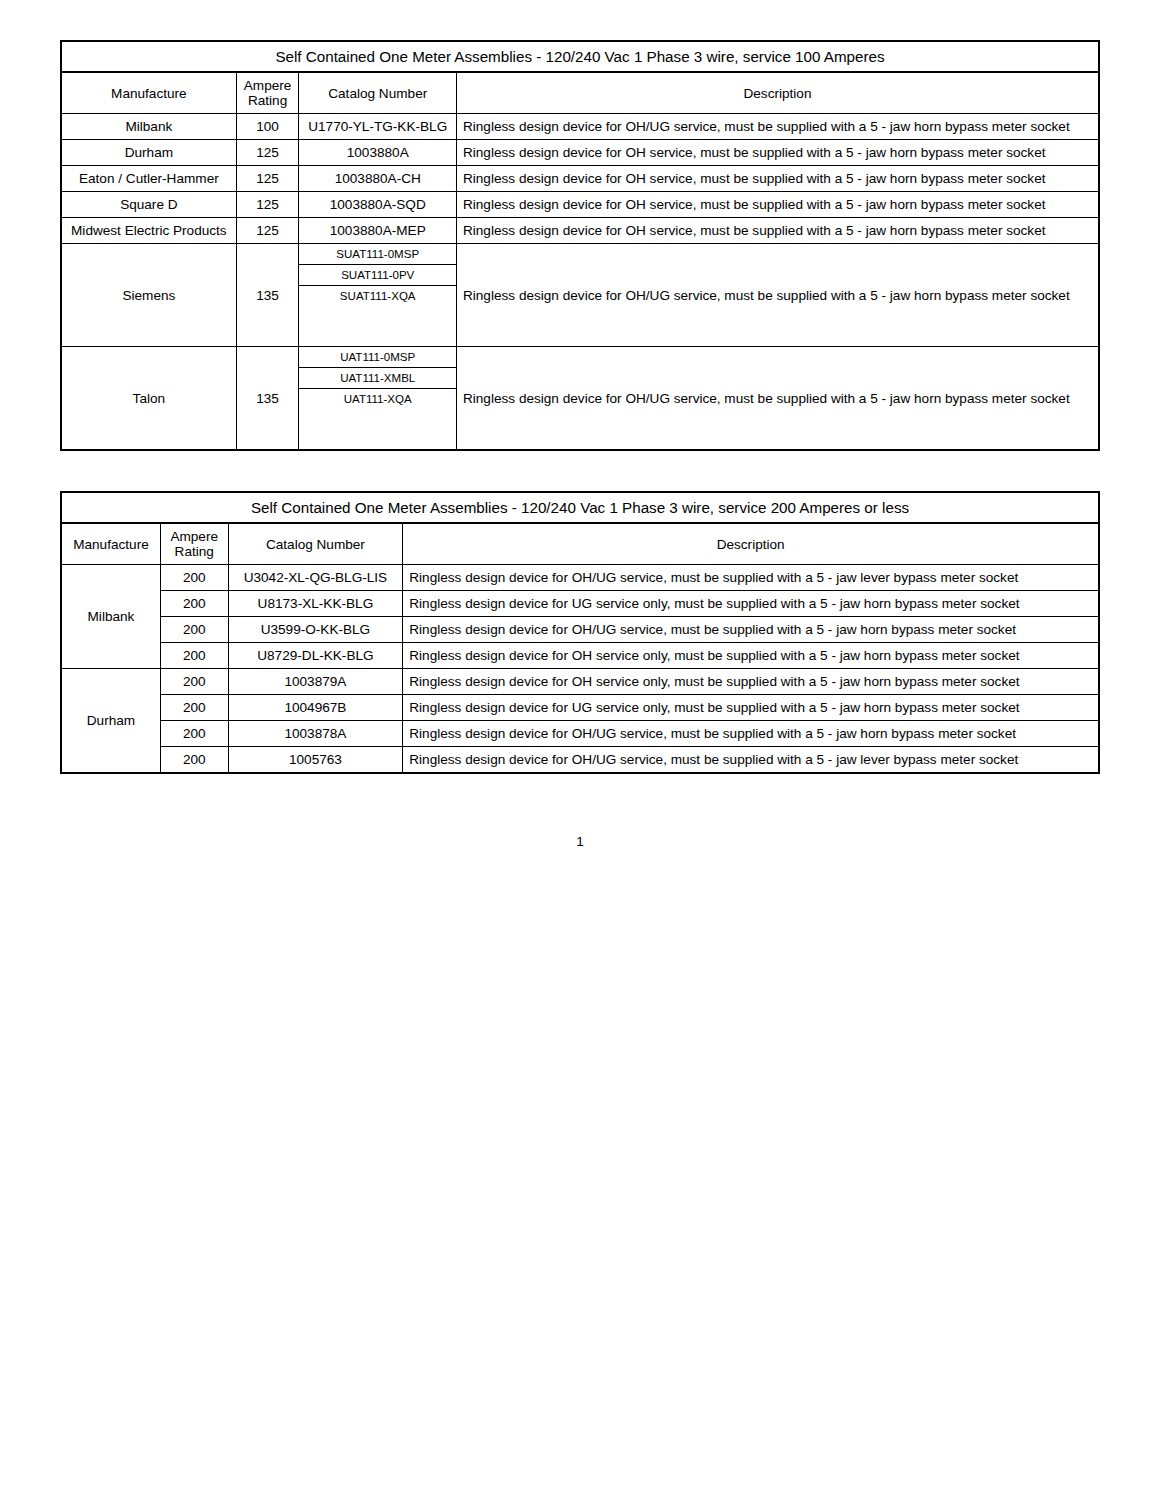Self Contained One Meter Assemblies - 120/240 Vac 1 Phase 3 wire, service 100 Amperes
| Manufacture | Ampere Rating | Catalog Number | Description |
| --- | --- | --- | --- |
| Milbank | 100 | U1770-YL-TG-KK-BLG | Ringless design device for OH/UG service, must be supplied with a 5 - jaw horn bypass meter socket |
| Durham | 125 | 1003880A | Ringless design device for OH service, must be supplied with a 5 - jaw horn bypass meter socket |
| Eaton / Cutler-Hammer | 125 | 1003880A-CH | Ringless design device for OH service, must be supplied with a 5 - jaw horn bypass meter socket |
| Square D | 125 | 1003880A-SQD | Ringless design device for OH service, must be supplied with a 5 - jaw horn bypass meter socket |
| Midwest Electric Products | 125 | 1003880A-MEP | Ringless design device for OH service, must be supplied with a 5 - jaw horn bypass meter socket |
| Siemens | 135 | / SUAT111-0MSP / / SUAT111-0PV / / SUAT111-XQA / | Ringless design device for OH/UG service, must be supplied with a 5 - jaw horn bypass meter socket |
| Talon | 135 | / UAT111-0MSP / / UAT111-XMBL / / UAT111-XQA / | Ringless design device for OH/UG service, must be supplied with a 5 - jaw horn bypass meter socket |
Self Contained One Meter Assemblies - 120/240 Vac 1 Phase 3 wire, service 200 Amperes or less
| Manufacture | Ampere Rating | Catalog Number | Description |
| --- | --- | --- | --- |
| Milbank | 200 | U3042-XL-QG-BLG-LIS | Ringless design device for OH/UG service, must be supplied with a 5 - jaw lever bypass meter socket |
| 200 | U8173-XL-KK-BLG | Ringless design device for UG service only, must be supplied with a 5 - jaw horn bypass meter socket |
| 200 | U3599-O-KK-BLG | Ringless design device for OH/UG service, must be supplied with a 5 - jaw horn bypass meter socket |
| 200 | U8729-DL-KK-BLG | Ringless design device for OH service only, must be supplied with a 5 - jaw horn bypass meter socket |
| Durham | 200 | 1003879A | Ringless design device for OH service only, must be supplied with a 5 - jaw horn bypass meter socket |
| 200 | 1004967B | Ringless design device for UG service only, must be supplied with a 5 - jaw horn bypass meter socket |
| 200 | 1003878A | Ringless design device for OH/UG service, must be supplied with a 5 - jaw horn bypass meter socket |
| 200 | 1005763 | Ringless design device for OH/UG service, must be supplied with a 5 - jaw lever bypass meter socket |
1